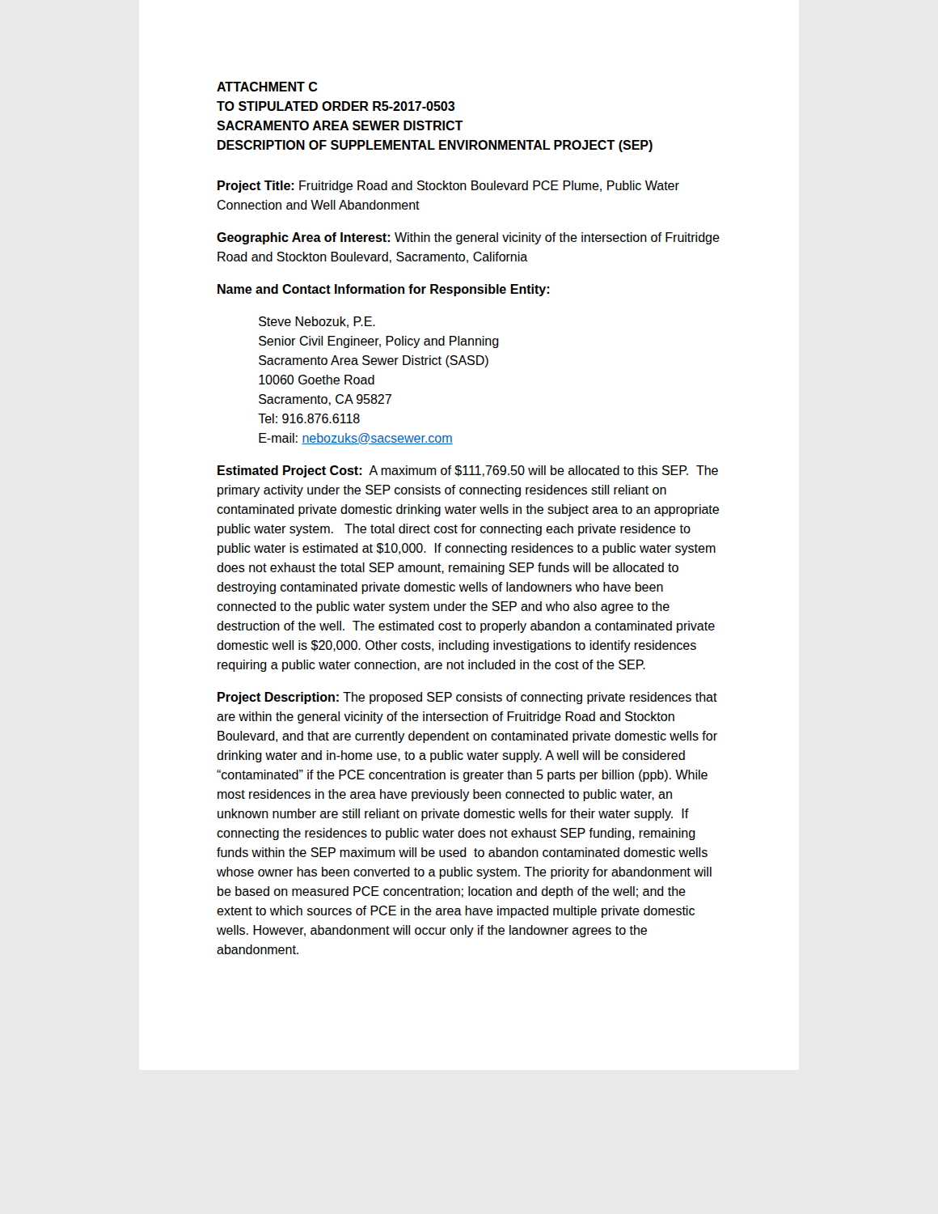ATTACHMENT C
TO STIPULATED ORDER R5-2017-0503
SACRAMENTO AREA SEWER DISTRICT
DESCRIPTION OF SUPPLEMENTAL ENVIRONMENTAL PROJECT (SEP)
Project Title: Fruitridge Road and Stockton Boulevard PCE Plume, Public Water Connection and Well Abandonment
Geographic Area of Interest: Within the general vicinity of the intersection of Fruitridge Road and Stockton Boulevard, Sacramento, California
Name and Contact Information for Responsible Entity:
Steve Nebozuk, P.E. Senior Civil Engineer, Policy and Planning Sacramento Area Sewer District (SASD) 10060 Goethe Road Sacramento, CA 95827 Tel: 916.876.6118 E-mail: nebozuks@sacsewer.com
Estimated Project Cost: A maximum of $111,769.50 will be allocated to this SEP. The primary activity under the SEP consists of connecting residences still reliant on contaminated private domestic drinking water wells in the subject area to an appropriate public water system. The total direct cost for connecting each private residence to public water is estimated at $10,000. If connecting residences to a public water system does not exhaust the total SEP amount, remaining SEP funds will be allocated to destroying contaminated private domestic wells of landowners who have been connected to the public water system under the SEP and who also agree to the destruction of the well. The estimated cost to properly abandon a contaminated private domestic well is $20,000. Other costs, including investigations to identify residences requiring a public water connection, are not included in the cost of the SEP.
Project Description: The proposed SEP consists of connecting private residences that are within the general vicinity of the intersection of Fruitridge Road and Stockton Boulevard, and that are currently dependent on contaminated private domestic wells for drinking water and in-home use, to a public water supply. A well will be considered “contaminated” if the PCE concentration is greater than 5 parts per billion (ppb). While most residences in the area have previously been connected to public water, an unknown number are still reliant on private domestic wells for their water supply. If connecting the residences to public water does not exhaust SEP funding, remaining funds within the SEP maximum will be used to abandon contaminated domestic wells whose owner has been converted to a public system. The priority for abandonment will be based on measured PCE concentration; location and depth of the well; and the extent to which sources of PCE in the area have impacted multiple private domestic wells. However, abandonment will occur only if the landowner agrees to the abandonment.